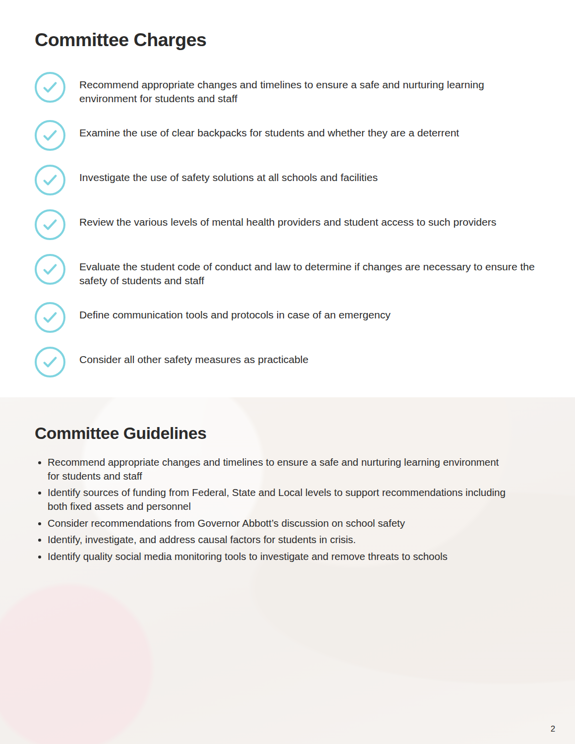Committee Charges
Recommend appropriate changes and timelines to ensure a safe and nurturing learning environment for students and staff
Examine the use of clear backpacks for students and whether they are a deterrent
Investigate the use of safety solutions at all schools and facilities
Review the various levels of mental health providers and student access to such providers
Evaluate the student code of conduct and law to determine if changes are necessary to ensure the safety of students and staff
Define communication tools and protocols in case of an emergency
Consider all other safety measures as practicable
Committee Guidelines
Recommend appropriate changes and timelines to ensure a safe and nurturing learning environment for students and staff
Identify sources of funding from Federal, State and Local levels to support recommendations including both fixed assets and personnel
Consider recommendations from Governor Abbott’s discussion on school safety
Identify, investigate, and address causal factors for students in crisis.
Identify quality social media monitoring tools to investigate and remove threats to schools
2